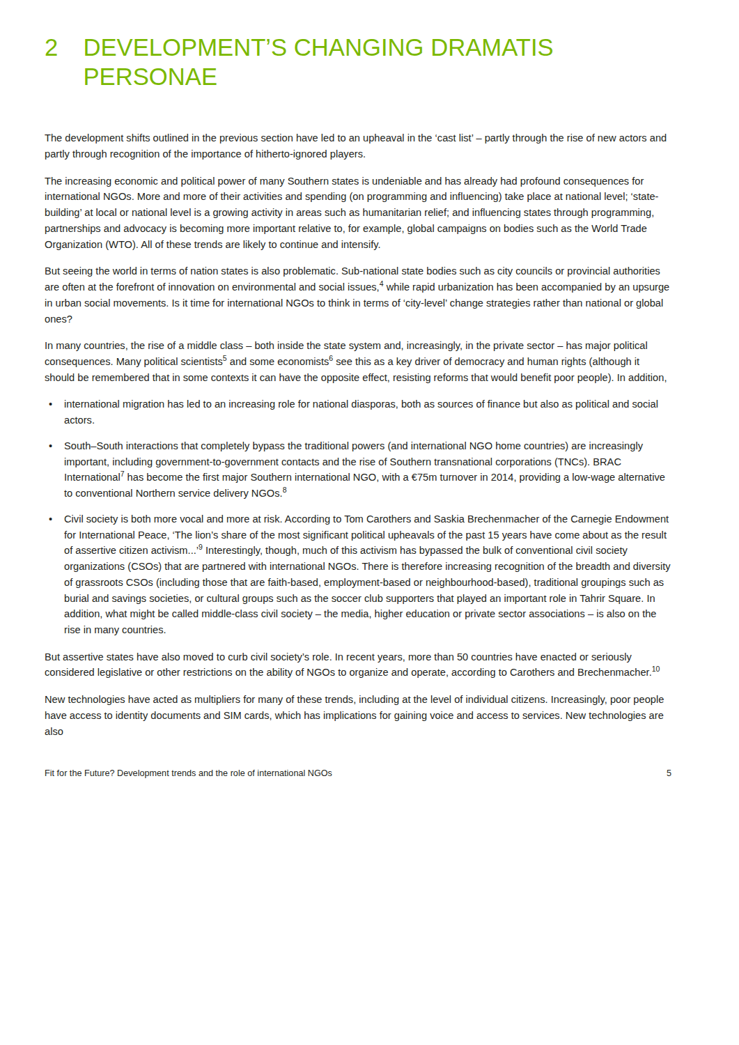2 DEVELOPMENT’S CHANGING DRAMATIS PERSONAE
The development shifts outlined in the previous section have led to an upheaval in the ‘cast list’ – partly through the rise of new actors and partly through recognition of the importance of hitherto-ignored players.
The increasing economic and political power of many Southern states is undeniable and has already had profound consequences for international NGOs. More and more of their activities and spending (on programming and influencing) take place at national level; ‘state-building’ at local or national level is a growing activity in areas such as humanitarian relief; and influencing states through programming, partnerships and advocacy is becoming more important relative to, for example, global campaigns on bodies such as the World Trade Organization (WTO). All of these trends are likely to continue and intensify.
But seeing the world in terms of nation states is also problematic. Sub-national state bodies such as city councils or provincial authorities are often at the forefront of innovation on environmental and social issues,4 while rapid urbanization has been accompanied by an upsurge in urban social movements. Is it time for international NGOs to think in terms of ‘city-level’ change strategies rather than national or global ones?
In many countries, the rise of a middle class – both inside the state system and, increasingly, in the private sector – has major political consequences. Many political scientists5 and some economists6 see this as a key driver of democracy and human rights (although it should be remembered that in some contexts it can have the opposite effect, resisting reforms that would benefit poor people). In addition,
international migration has led to an increasing role for national diasporas, both as sources of finance but also as political and social actors.
South–South interactions that completely bypass the traditional powers (and international NGO home countries) are increasingly important, including government-to-government contacts and the rise of Southern transnational corporations (TNCs). BRAC International7 has become the first major Southern international NGO, with a €75m turnover in 2014, providing a low-wage alternative to conventional Northern service delivery NGOs.8
Civil society is both more vocal and more at risk. According to Tom Carothers and Saskia Brechenmacher of the Carnegie Endowment for International Peace, ‘The lion’s share of the most significant political upheavals of the past 15 years have come about as the result of assertive citizen activism...’9 Interestingly, though, much of this activism has bypassed the bulk of conventional civil society organizations (CSOs) that are partnered with international NGOs. There is therefore increasing recognition of the breadth and diversity of grassroots CSOs (including those that are faith-based, employment-based or neighbourhood-based), traditional groupings such as burial and savings societies, or cultural groups such as the soccer club supporters that played an important role in Tahrir Square. In addition, what might be called middle-class civil society – the media, higher education or private sector associations – is also on the rise in many countries.
But assertive states have also moved to curb civil society’s role. In recent years, more than 50 countries have enacted or seriously considered legislative or other restrictions on the ability of NGOs to organize and operate, according to Carothers and Brechenmacher.10
New technologies have acted as multipliers for many of these trends, including at the level of individual citizens. Increasingly, poor people have access to identity documents and SIM cards, which has implications for gaining voice and access to services. New technologies are also
Fit for the Future? Development trends and the role of international NGOs 5